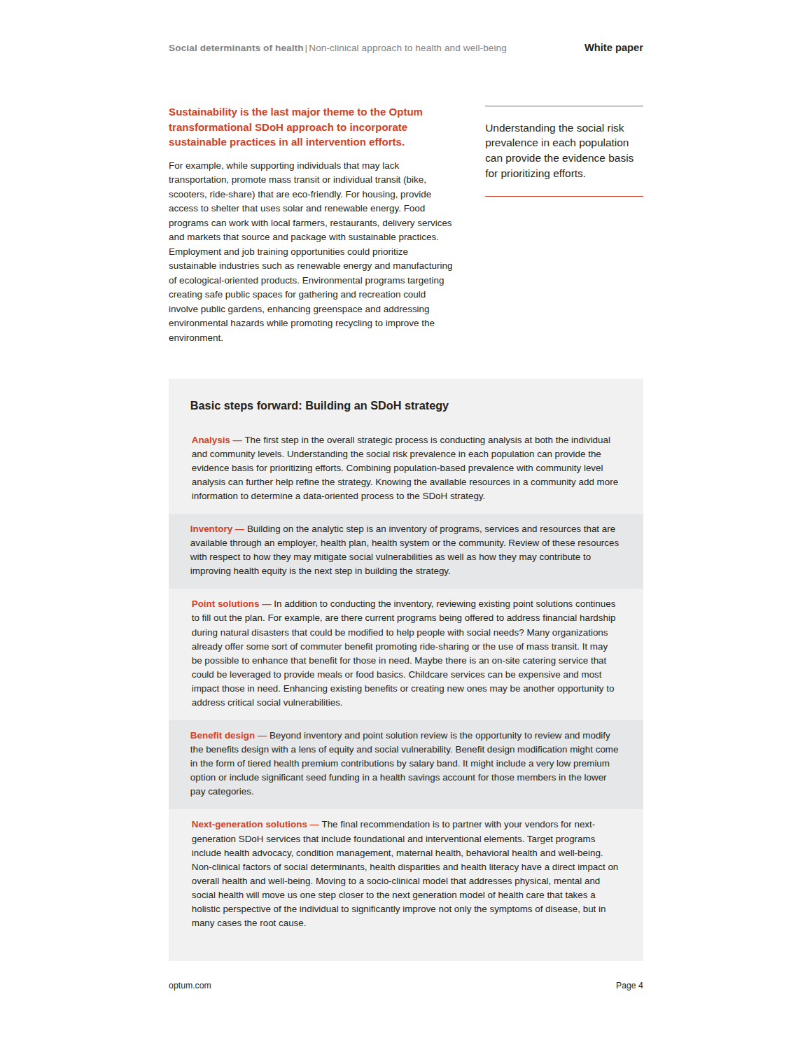Social determinants of health|Non-clinical approach to health and well-being
White paper
Sustainability is the last major theme to the Optum transformational SDoH approach to incorporate sustainable practices in all intervention efforts.
For example, while supporting individuals that may lack transportation, promote mass transit or individual transit (bike, scooters, ride-share) that are eco-friendly. For housing, provide access to shelter that uses solar and renewable energy. Food programs can work with local farmers, restaurants, delivery services and markets that source and package with sustainable practices. Employment and job training opportunities could prioritize sustainable industries such as renewable energy and manufacturing of ecological-oriented products. Environmental programs targeting creating safe public spaces for gathering and recreation could involve public gardens, enhancing greenspace and addressing environmental hazards while promoting recycling to improve the environment.
Understanding the social risk prevalence in each population can provide the evidence basis for prioritizing efforts.
Basic steps forward: Building an SDoH strategy
Analysis — The first step in the overall strategic process is conducting analysis at both the individual and community levels. Understanding the social risk prevalence in each population can provide the evidence basis for prioritizing efforts. Combining population-based prevalence with community level analysis can further help refine the strategy. Knowing the available resources in a community add more information to determine a data-oriented process to the SDoH strategy.
Inventory — Building on the analytic step is an inventory of programs, services and resources that are available through an employer, health plan, health system or the community. Review of these resources with respect to how they may mitigate social vulnerabilities as well as how they may contribute to improving health equity is the next step in building the strategy.
Point solutions — In addition to conducting the inventory, reviewing existing point solutions continues to fill out the plan. For example, are there current programs being offered to address financial hardship during natural disasters that could be modified to help people with social needs? Many organizations already offer some sort of commuter benefit promoting ride-sharing or the use of mass transit. It may be possible to enhance that benefit for those in need. Maybe there is an on-site catering service that could be leveraged to provide meals or food basics. Childcare services can be expensive and most impact those in need. Enhancing existing benefits or creating new ones may be another opportunity to address critical social vulnerabilities.
Benefit design — Beyond inventory and point solution review is the opportunity to review and modify the benefits design with a lens of equity and social vulnerability. Benefit design modification might come in the form of tiered health premium contributions by salary band. It might include a very low premium option or include significant seed funding in a health savings account for those members in the lower pay categories.
Next-generation solutions — The final recommendation is to partner with your vendors for next-generation SDoH services that include foundational and interventional elements. Target programs include health advocacy, condition management, maternal health, behavioral health and well-being. Non-clinical factors of social determinants, health disparities and health literacy have a direct impact on overall health and well-being. Moving to a socio-clinical model that addresses physical, mental and social health will move us one step closer to the next generation model of health care that takes a holistic perspective of the individual to significantly improve not only the symptoms of disease, but in many cases the root cause.
optum.com
Page 4